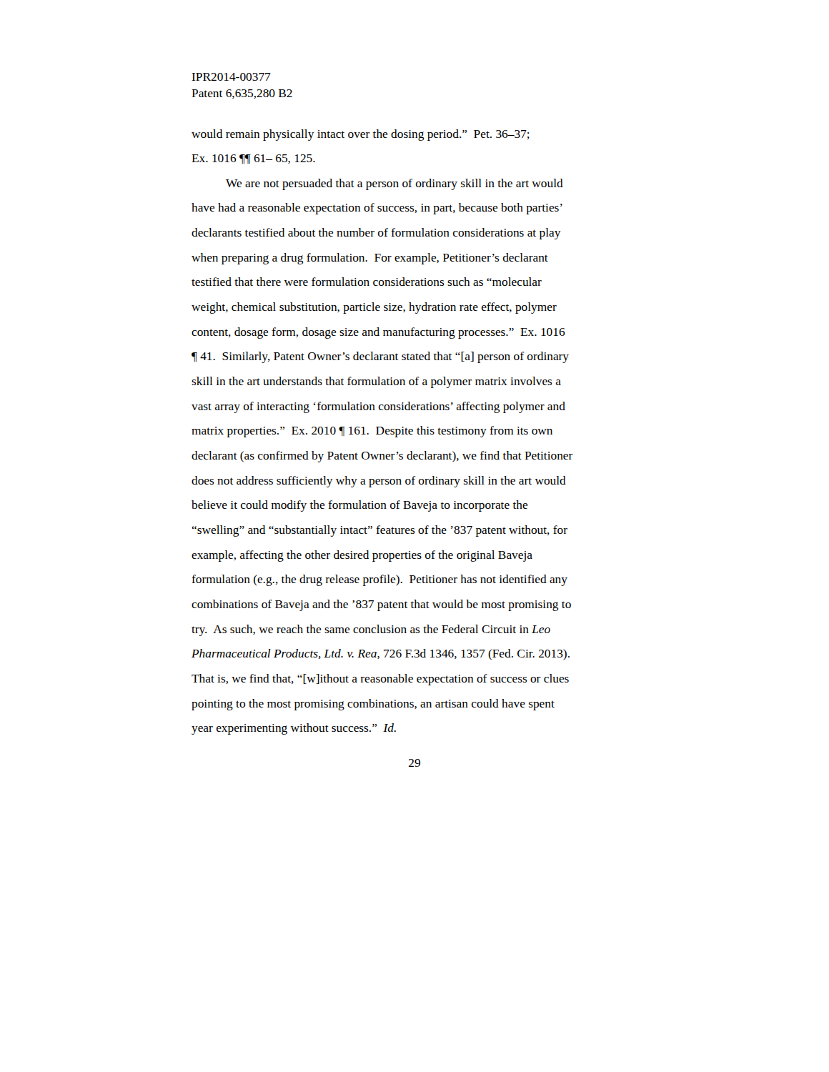IPR2014-00377
Patent 6,635,280 B2
would remain physically intact over the dosing period.” Pet. 36–37;
Ex. 1016 ¶¶ 61– 65, 125.
We are not persuaded that a person of ordinary skill in the art would
have had a reasonable expectation of success, in part, because both parties’
declarants testified about the number of formulation considerations at play
when preparing a drug formulation. For example, Petitioner’s declarant
testified that there were formulation considerations such as “molecular
weight, chemical substitution, particle size, hydration rate effect, polymer
content, dosage form, dosage size and manufacturing processes.” Ex. 1016
¶ 41. Similarly, Patent Owner’s declarant stated that “[a] person of ordinary
skill in the art understands that formulation of a polymer matrix involves a
vast array of interacting ‘formulation considerations’ affecting polymer and
matrix properties.” Ex. 2010 ¶ 161. Despite this testimony from its own
declarant (as confirmed by Patent Owner’s declarant), we find that Petitioner
does not address sufficiently why a person of ordinary skill in the art would
believe it could modify the formulation of Baveja to incorporate the
“swelling” and “substantially intact” features of the ’837 patent without, for
example, affecting the other desired properties of the original Baveja
formulation (e.g., the drug release profile). Petitioner has not identified any
combinations of Baveja and the ’837 patent that would be most promising to
try. As such, we reach the same conclusion as the Federal Circuit in Leo
Pharmaceutical Products, Ltd. v. Rea, 726 F.3d 1346, 1357 (Fed. Cir. 2013).
That is, we find that, “[w]ithout a reasonable expectation of success or clues
pointing to the most promising combinations, an artisan could have spent
year experimenting without success.” Id.
29